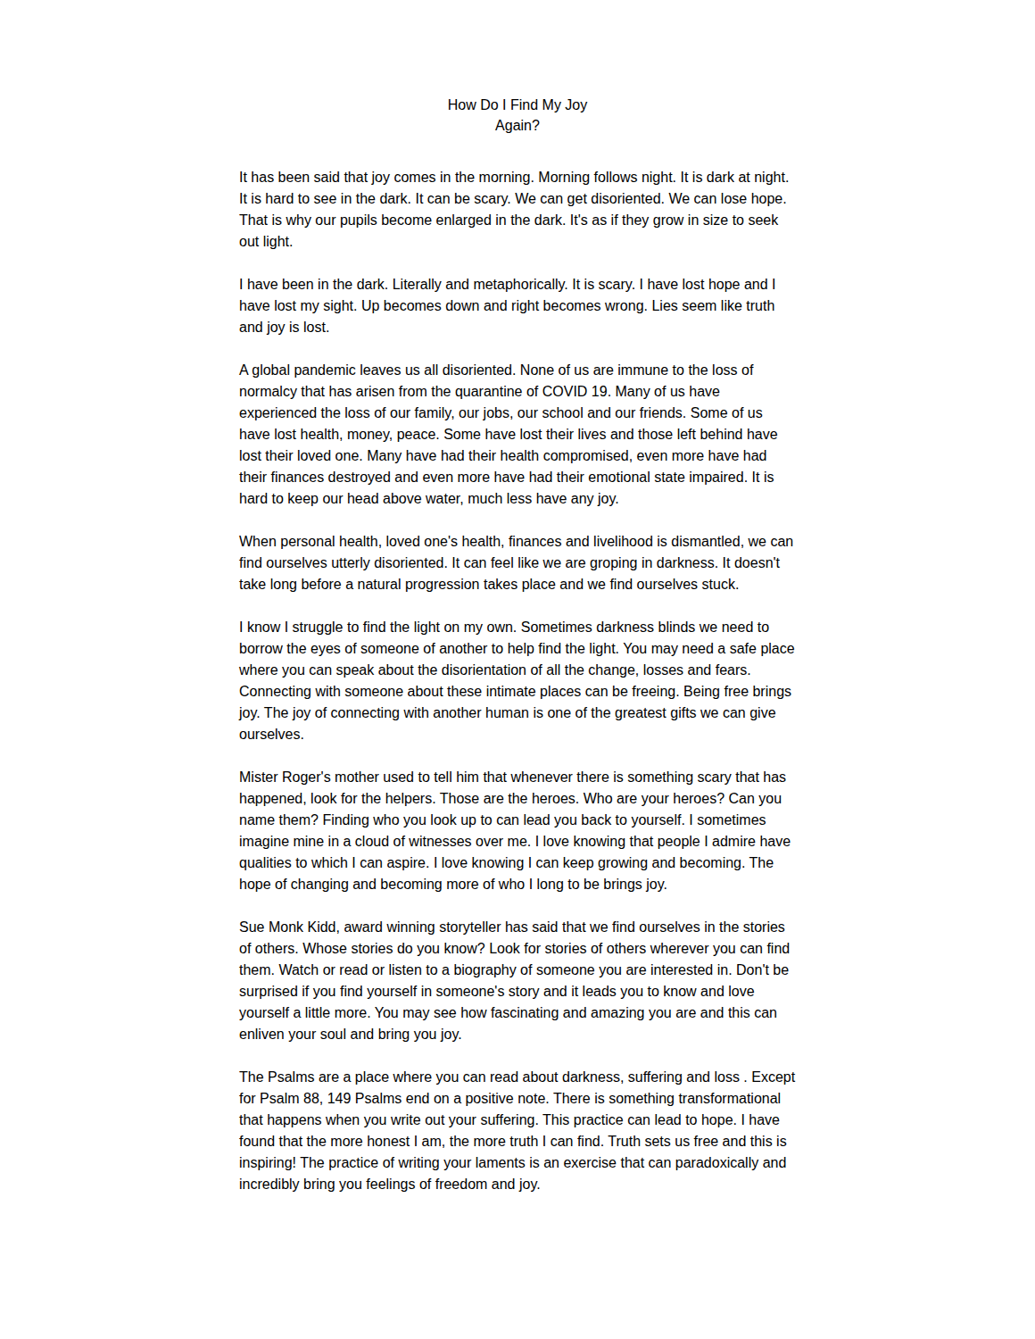How Do I Find My Joy
Again?
It has been said that joy comes in the morning. Morning follows night. It is dark at night. It is hard to see in the dark. It can be scary. We can get disoriented. We can lose hope. That is why our pupils become enlarged in the dark. It's as if they grow in size to seek out light.
I have been in the dark. Literally and metaphorically. It is scary. I have lost hope and I have lost my sight. Up becomes down and right becomes wrong. Lies seem like truth and joy is lost.
A global pandemic leaves us all disoriented. None of us are immune to the loss of normalcy that has arisen from the quarantine of COVID 19. Many of us have experienced the loss of our family, our jobs, our school and our friends. Some of us have lost health, money, peace. Some have lost their lives and those left behind have lost their loved one. Many have had their health compromised, even more have had their finances destroyed and even more have had their emotional state impaired. It is hard to keep our head above water, much less have any joy.
When personal health, loved one's health, finances and livelihood is dismantled, we can find ourselves utterly disoriented. It can feel like we are groping in darkness. It doesn't take long before a natural progression takes place and we find ourselves stuck.
I know I struggle to find the light on my own. Sometimes darkness blinds we need to borrow the eyes of someone of another to help find the light. You may need a safe place where you can speak about the disorientation of all the change, losses and fears. Connecting with someone about these intimate places can be freeing. Being free brings joy. The joy of connecting with another human is one of the greatest gifts we can give ourselves.
Mister Roger's mother used to tell him that whenever there is something scary that has happened, look for the helpers. Those are the heroes. Who are your heroes? Can you name them? Finding who you look up to can lead you back to yourself. I sometimes imagine mine in a cloud of witnesses over me. I love knowing that people I admire have qualities to which I can aspire. I love knowing I can keep growing and becoming. The hope of changing and becoming more of who I long to be brings joy.
Sue Monk Kidd, award winning storyteller has said that we find ourselves in the stories of others. Whose stories do you know? Look for stories of others wherever you can find them. Watch or read or listen to a biography of someone you are interested in. Don't be surprised if you find yourself in someone's story and it leads you to know and love yourself a little more. You may see how fascinating and amazing you are and this can enliven your soul and bring you joy.
The Psalms are a place where you can read about darkness, suffering and loss . Except for Psalm 88, 149 Psalms end on a positive note. There is something transformational that happens when you write out your suffering. This practice can lead to hope. I have found that the more honest I am, the more truth I can find. Truth sets us free and this is inspiring! The practice of writing your laments is an exercise that can paradoxically and incredibly bring you feelings of freedom and joy.